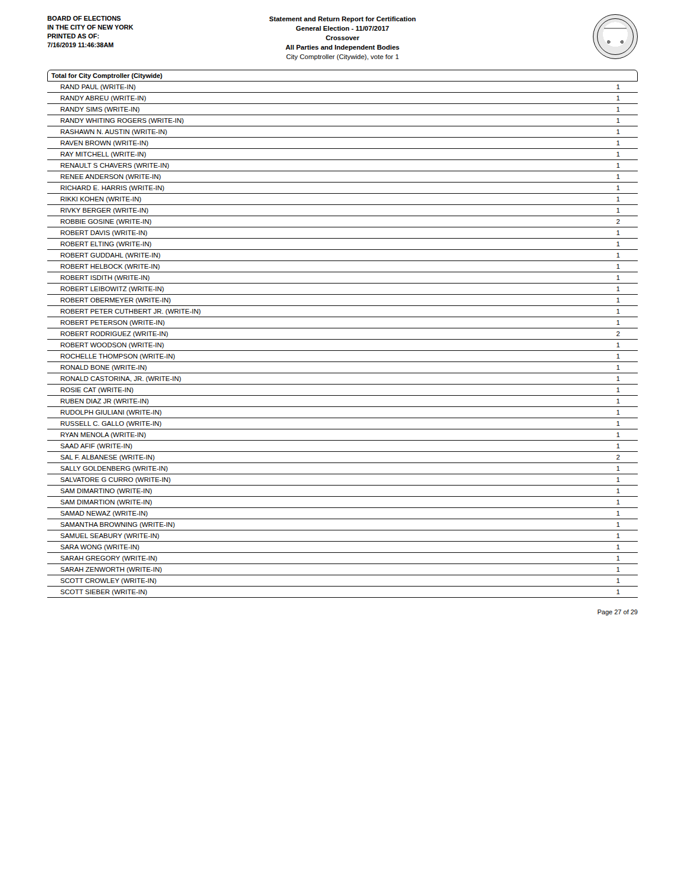BOARD OF ELECTIONS
IN THE CITY OF NEW YORK
PRINTED AS OF:
7/16/2019 11:46:38AM
Statement and Return Report for Certification
General Election - 11/07/2017
Crossover
All Parties and Independent Bodies
City Comptroller (Citywide), vote for 1
Total for City Comptroller (Citywide)
| RAND PAUL (WRITE-IN) | 1 |
| RANDY ABREU (WRITE-IN) | 1 |
| RANDY SIMS (WRITE-IN) | 1 |
| RANDY WHITING ROGERS (WRITE-IN) | 1 |
| RASHAWN N. AUSTIN (WRITE-IN) | 1 |
| RAVEN BROWN (WRITE-IN) | 1 |
| RAY MITCHELL (WRITE-IN) | 1 |
| RENAULT S CHAVERS (WRITE-IN) | 1 |
| RENEE ANDERSON (WRITE-IN) | 1 |
| RICHARD E. HARRIS (WRITE-IN) | 1 |
| RIKKI KOHEN (WRITE-IN) | 1 |
| RIVKY BERGER (WRITE-IN) | 1 |
| ROBBIE GOSINE (WRITE-IN) | 2 |
| ROBERT DAVIS (WRITE-IN) | 1 |
| ROBERT ELTING (WRITE-IN) | 1 |
| ROBERT GUDDAHL (WRITE-IN) | 1 |
| ROBERT HELBOCK (WRITE-IN) | 1 |
| ROBERT ISDITH (WRITE-IN) | 1 |
| ROBERT LEIBOWITZ (WRITE-IN) | 1 |
| ROBERT OBERMEYER (WRITE-IN) | 1 |
| ROBERT PETER CUTHBERT JR. (WRITE-IN) | 1 |
| ROBERT PETERSON (WRITE-IN) | 1 |
| ROBERT RODRIGUEZ (WRITE-IN) | 2 |
| ROBERT WOODSON (WRITE-IN) | 1 |
| ROCHELLE THOMPSON (WRITE-IN) | 1 |
| RONALD BONE (WRITE-IN) | 1 |
| RONALD CASTORINA, JR. (WRITE-IN) | 1 |
| ROSIE CAT (WRITE-IN) | 1 |
| RUBEN DIAZ JR (WRITE-IN) | 1 |
| RUDOLPH GIULIANI (WRITE-IN) | 1 |
| RUSSELL C. GALLO (WRITE-IN) | 1 |
| RYAN MENOLA (WRITE-IN) | 1 |
| SAAD AFIF (WRITE-IN) | 1 |
| SAL F. ALBANESE (WRITE-IN) | 2 |
| SALLY GOLDENBERG (WRITE-IN) | 1 |
| SALVATORE G CURRO (WRITE-IN) | 1 |
| SAM DIMARTINO (WRITE-IN) | 1 |
| SAM DIMARTION (WRITE-IN) | 1 |
| SAMAD NEWAZ (WRITE-IN) | 1 |
| SAMANTHA BROWNING (WRITE-IN) | 1 |
| SAMUEL SEABURY (WRITE-IN) | 1 |
| SARA WONG (WRITE-IN) | 1 |
| SARAH GREGORY (WRITE-IN) | 1 |
| SARAH ZENWORTH (WRITE-IN) | 1 |
| SCOTT CROWLEY (WRITE-IN) | 1 |
| SCOTT SIEBER (WRITE-IN) | 1 |
Page 27 of 29